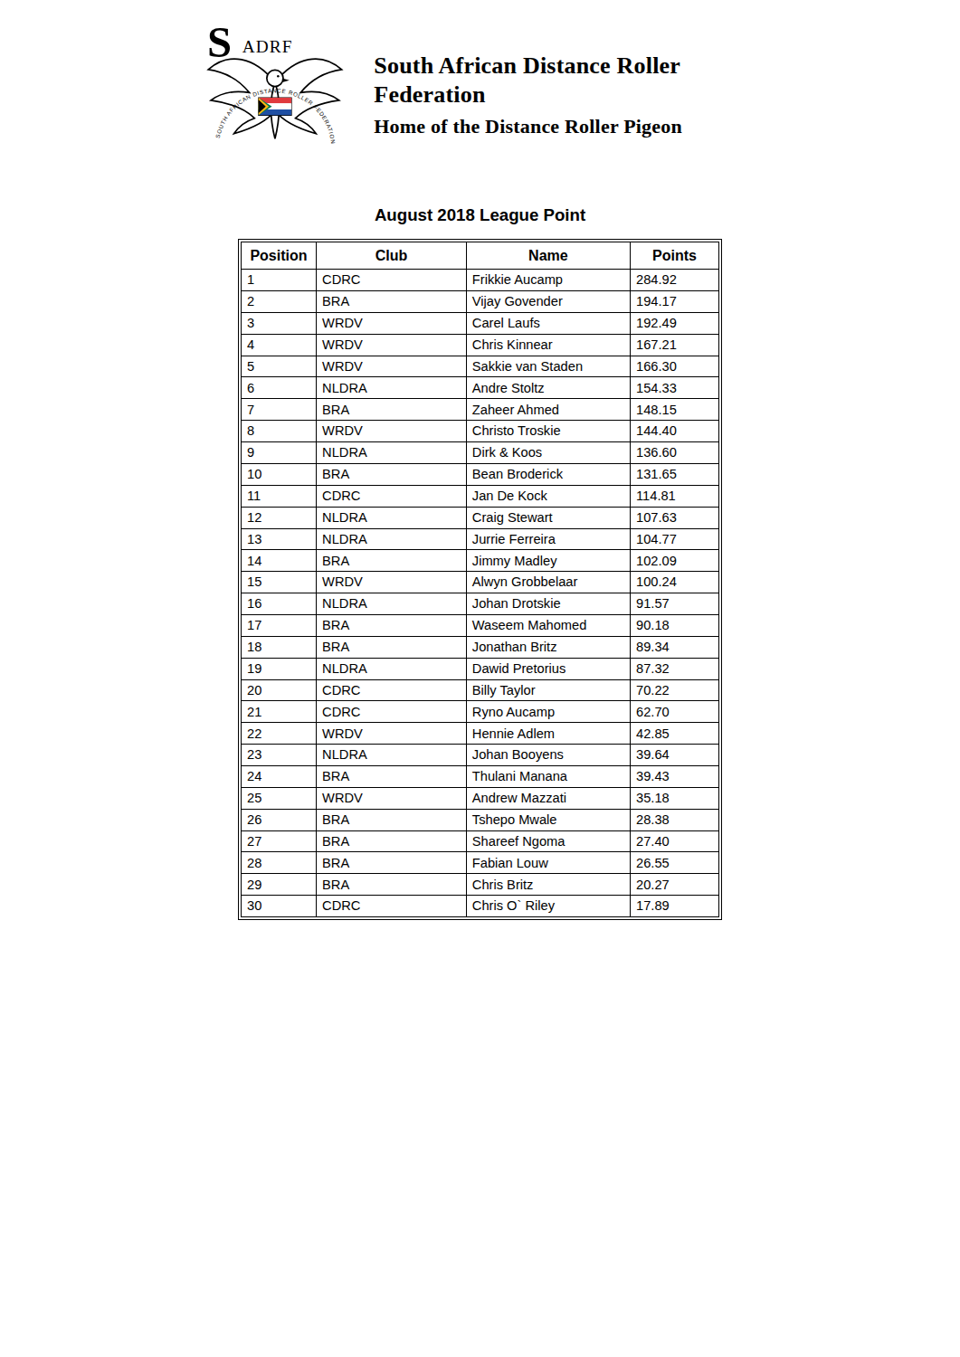S ADRF SOUTH AFRICAN DISTANCE ROLLER FEDERATION
South African Distance Roller Federation
Home of the Distance Roller Pigeon
August 2018 League Point
| Position | Club | Name | Points |
| --- | --- | --- | --- |
| 1 | CDRC | Frikkie Aucamp | 284.92 |
| 2 | BRA | Vijay Govender | 194.17 |
| 3 | WRDV | Carel Laufs | 192.49 |
| 4 | WRDV | Chris Kinnear | 167.21 |
| 5 | WRDV | Sakkie van Staden | 166.30 |
| 6 | NLDRA | Andre Stoltz | 154.33 |
| 7 | BRA | Zaheer Ahmed | 148.15 |
| 8 | WRDV | Christo Troskie | 144.40 |
| 9 | NLDRA | Dirk & Koos | 136.60 |
| 10 | BRA | Bean Broderick | 131.65 |
| 11 | CDRC | Jan De Kock | 114.81 |
| 12 | NLDRA | Craig Stewart | 107.63 |
| 13 | NLDRA | Jurrie Ferreira | 104.77 |
| 14 | BRA | Jimmy Madley | 102.09 |
| 15 | WRDV | Alwyn Grobbelaar | 100.24 |
| 16 | NLDRA | Johan Drotskie | 91.57 |
| 17 | BRA | Waseem Mahomed | 90.18 |
| 18 | BRA | Jonathan Britz | 89.34 |
| 19 | NLDRA | Dawid Pretorius | 87.32 |
| 20 | CDRC | Billy Taylor | 70.22 |
| 21 | CDRC | Ryno Aucamp | 62.70 |
| 22 | WRDV | Hennie Adlem | 42.85 |
| 23 | NLDRA | Johan Booyens | 39.64 |
| 24 | BRA | Thulani Manana | 39.43 |
| 25 | WRDV | Andrew Mazzati | 35.18 |
| 26 | BRA | Tshepo Mwale | 28.38 |
| 27 | BRA | Shareef Ngoma | 27.40 |
| 28 | BRA | Fabian Louw | 26.55 |
| 29 | BRA | Chris Britz | 20.27 |
| 30 | CDRC | Chris O` Riley | 17.89 |